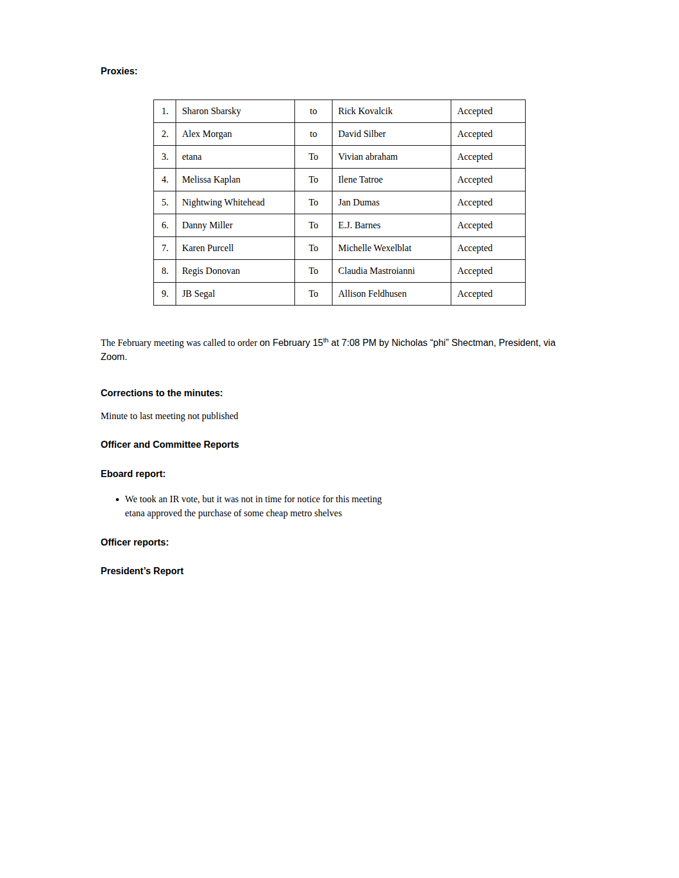Proxies:
| 1. | Sharon Sbarsky | to | Rick Kovalcik | Accepted |
| 2. | Alex Morgan | to | David Silber | Accepted |
| 3. | etana | To | Vivian abraham | Accepted |
| 4. | Melissa Kaplan | To | Ilene Tatroe | Accepted |
| 5. | Nightwing Whitehead | To | Jan Dumas | Accepted |
| 6. | Danny Miller | To | E.J. Barnes | Accepted |
| 7. | Karen Purcell | To | Michelle Wexelblat | Accepted |
| 8. | Regis Donovan | To | Claudia Mastroianni | Accepted |
| 9. | JB Segal | To | Allison Feldhusen | Accepted |
The February meeting was called to order on February 15th at 7:08 PM by Nicholas “phi” Shectman, President, via Zoom.
Corrections to the minutes:
Minute to last meeting not published
Officer and Committee Reports
Eboard report:
We took an IR vote, but it was not in time for notice for this meeting
etana approved the purchase of some cheap metro shelves
Officer reports:
President’s Report